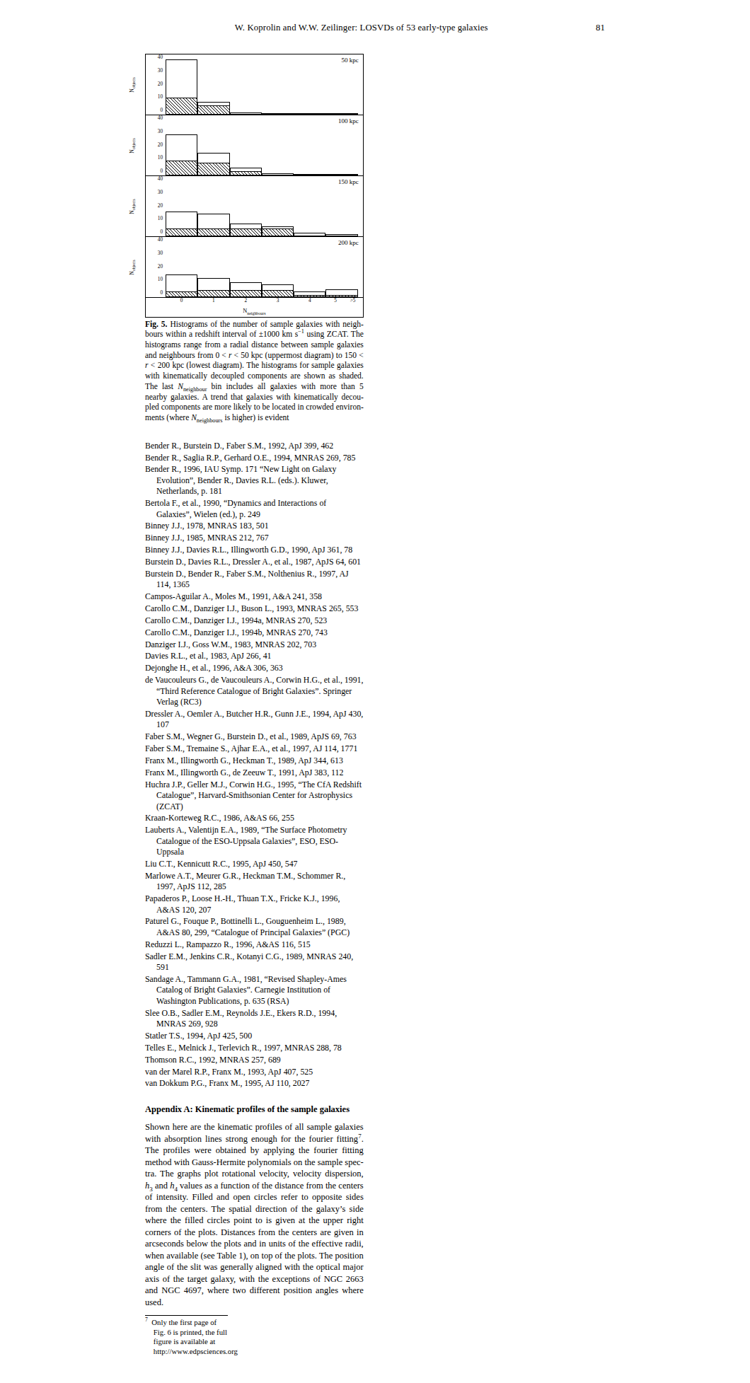W. Koprolin and W.W. Zeilinger: LOSVDs of 53 early-type galaxies 81
50 kpc Nobjects
40 30 20 10 0
100 kpc Nobjects
40 30 20 10 0
150 kpc Nobjects
40 30 20 10 0
200 kpc Nobjects
40 30 20 10 0
0 1 2 3 4 5 >5
Nneighbours
Fig. 5. Histograms of the number of sample galaxies with neighbours within a redshift interval of ±1000 km s−1 using ZCAT. The histograms range from a radial distance between sample galaxies and neighbours from 0 < r < 50 kpc (uppermost diagram) to 150 < r < 200 kpc (lowest diagram). The histograms for sample galaxies with kinematically decoupled components are shown as shaded. The last Nneighbour bin includes all galaxies with more than 5 nearby galaxies. A trend that galaxies with kinematically decoupled components are more likely to be located in crowded environments (where Nneighbours is higher) is evident
Bender R., Burstein D., Faber S.M., 1992, ApJ 399, 462
Bender R., Saglia R.P., Gerhard O.E., 1994, MNRAS 269, 785
Bender R., 1996, IAU Symp. 171 “New Light on Galaxy Evolution”, Bender R., Davies R.L. (eds.). Kluwer, Netherlands, p. 181
Bertola F., et al., 1990, “Dynamics and Interactions of Galaxies”, Wielen (ed.), p. 249
Binney J.J., 1978, MNRAS 183, 501
Binney J.J., 1985, MNRAS 212, 767
Binney J.J., Davies R.L., Illingworth G.D., 1990, ApJ 361, 78
Burstein D., Davies R.L., Dressler A., et al., 1987, ApJS 64, 601
Burstein D., Bender R., Faber S.M., Nolthenius R., 1997, AJ 114, 1365
Campos-Aguilar A., Moles M., 1991, A&A 241, 358
Carollo C.M., Danziger I.J., Buson L., 1993, MNRAS 265, 553
Carollo C.M., Danziger I.J., 1994a, MNRAS 270, 523
Carollo C.M., Danziger I.J., 1994b, MNRAS 270, 743
Danziger I.J., Goss W.M., 1983, MNRAS 202, 703
Davies R.L., et al., 1983, ApJ 266, 41
Dejonghe H., et al., 1996, A&A 306, 363
de Vaucouleurs G., de Vaucouleurs A., Corwin H.G., et al., 1991, “Third Reference Catalogue of Bright Galaxies”. Springer Verlag (RC3)
Dressler A., Oemler A., Butcher H.R., Gunn J.E., 1994, ApJ 430, 107
Faber S.M., Wegner G., Burstein D., et al., 1989, ApJS 69, 763
Faber S.M., Tremaine S., Ajhar E.A., et al., 1997, AJ 114, 1771
Franx M., Illingworth G., Heckman T., 1989, ApJ 344, 613
Franx M., Illingworth G., de Zeeuw T., 1991, ApJ 383, 112
Huchra J.P., Geller M.J., Corwin H.G., 1995, “The CfA Redshift Catalogue”, Harvard-Smithsonian Center for Astrophysics (ZCAT)
Kraan-Korteweg R.C., 1986, A&AS 66, 255
Lauberts A., Valentijn E.A., 1989, “The Surface Photometry Catalogue of the ESO-Uppsala Galaxies”, ESO, ESO-Uppsala
Liu C.T., Kennicutt R.C., 1995, ApJ 450, 547
Marlowe A.T., Meurer G.R., Heckman T.M., Schommer R., 1997, ApJS 112, 285
Papaderos P., Loose H.-H., Thuan T.X., Fricke K.J., 1996, A&AS 120, 207
Paturel G., Fouque P., Bottinelli L., Gouguenheim L., 1989, A&AS 80, 299, “Catalogue of Principal Galaxies” (PGC)
Reduzzi L., Rampazzo R., 1996, A&AS 116, 515
Sadler E.M., Jenkins C.R., Kotanyi C.G., 1989, MNRAS 240, 591
Sandage A., Tammann G.A., 1981, “Revised Shapley-Ames Catalog of Bright Galaxies”. Carnegie Institution of Washington Publications, p. 635 (RSA)
Slee O.B., Sadler E.M., Reynolds J.E., Ekers R.D., 1994, MNRAS 269, 928
Statler T.S., 1994, ApJ 425, 500
Telles E., Melnick J., Terlevich R., 1997, MNRAS 288, 78
Thomson R.C., 1992, MNRAS 257, 689
van der Marel R.P., Franx M., 1993, ApJ 407, 525
van Dokkum P.G., Franx M., 1995, AJ 110, 2027
Appendix A: Kinematic profiles of the sample galaxies
Shown here are the kinematic profiles of all sample galaxies with absorption lines strong enough for the fourier fitting7. The profiles were obtained by applying the fourier fitting method with Gauss-Hermite polynomials on the sample spectra. The graphs plot rotational velocity, velocity dispersion, h3 and h4 values as a function of the distance from the centers of intensity. Filled and open circles refer to opposite sides from the centers. The spatial direction of the galaxy’s side where the filled circles point to is given at the upper right corners of the plots. Distances from the centers are given in arcseconds below the plots and in units of the effective radii, when available (see Table 1), on top of the plots. The position angle of the slit was generally aligned with the optical major axis of the target galaxy, with the exceptions of NGC 2663 and NGC 4697, where two different position angles where used.
7 Only the first page of Fig. 6 is printed, the full figure is available at http://www.edpsciences.org